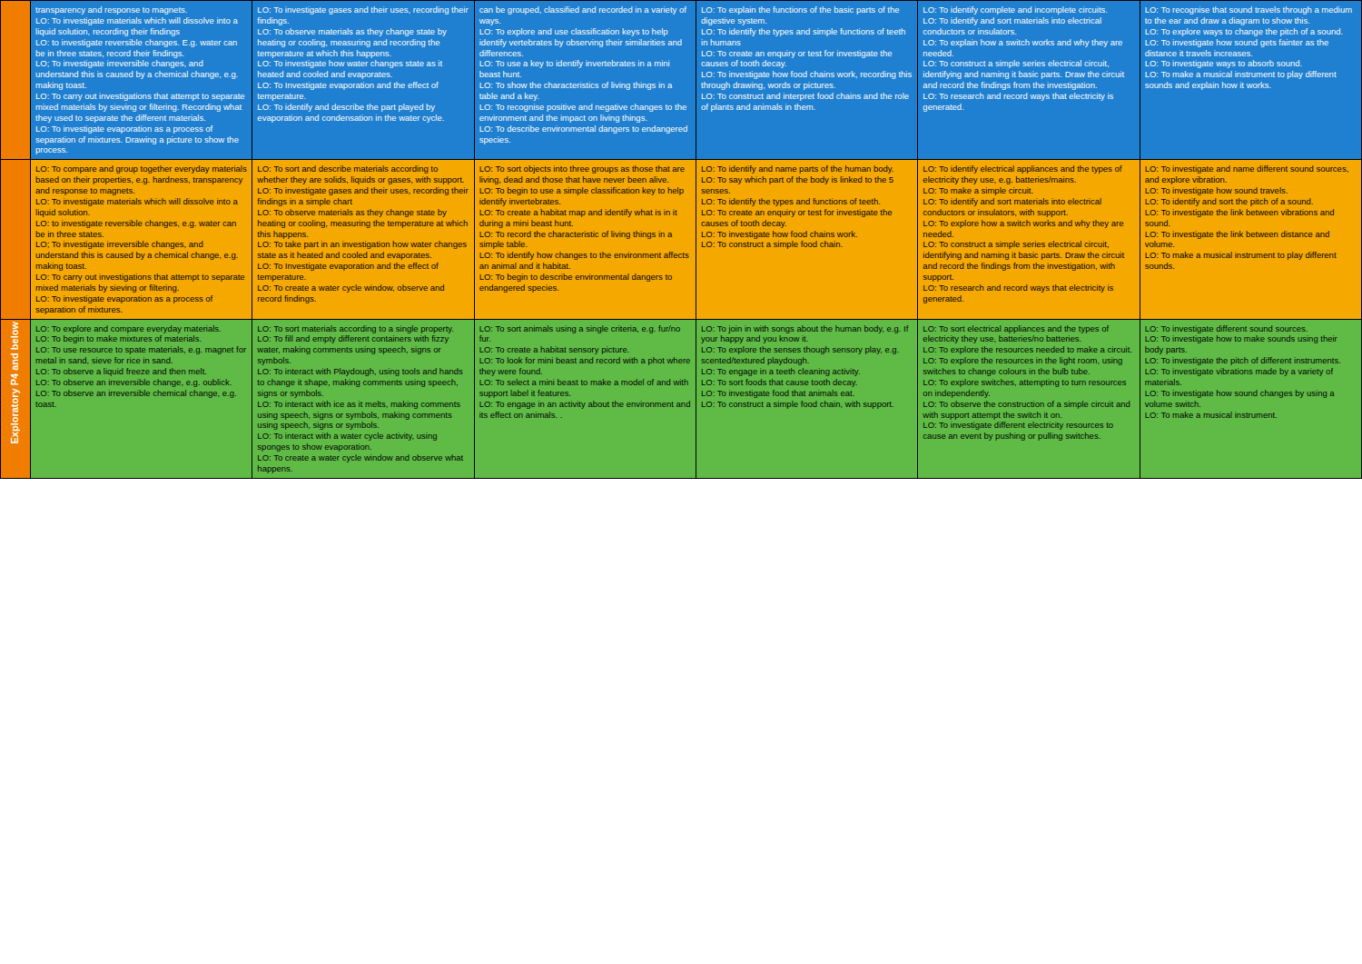| | transparency and response to magnets. LO: To investigate materials which will dissolve into a liquid solution, recording their findings LO: to investigate reversible changes. E.g. water can be in three states, record their findings. LO; To investigate irreversible changes, and understand this is caused by a chemical change, e.g. making toast. LO: To carry out investigations that attempt to separate mixed materials by sieving or filtering. Recording what they used to separate the different materials. LO: To investigate evaporation as a process of separation of mixtures. Drawing a picture to show the process. | LO: To investigate gases and their uses, recording their findings. LO: To observe materials as they change state by heating or cooling, measuring and recording the temperature at which this happens. LO: To investigate how water changes state as it heated and cooled and evaporates. LO: To Investigate evaporation and the effect of temperature. LO: To identify and describe the part played by evaporation and condensation in the water cycle. | can be grouped, classified and recorded in a variety of ways. LO: To explore and use classification keys to help identify vertebrates by observing their similarities and differences. LO: To use a key to identify invertebrates in a mini beast hunt. LO: To show the characteristics of living things in a table and a key. LO: To recognise positive and negative changes to the environment and the impact on living things. LO: To describe environmental dangers to endangered species. | LO: To explain the functions of the basic parts of the digestive system. LO: To identify the types and simple functions of teeth in humans LO: To create an enquiry or test for investigate the causes of tooth decay. LO: To investigate how food chains work, recording this through drawing, words or pictures. LO: To construct and interpret food chains and the role of plants and animals in them. | LO: To identify complete and incomplete circuits. LO: To identify and sort materials into electrical conductors or insulators. LO: To explain how a switch works and why they are needed. LO: To construct a simple series electrical circuit, identifying and naming it basic parts. Draw the circuit and record the findings from the investigation. LO: To research and record ways that electricity is generated. | LO: To recognise that sound travels through a medium to the ear and draw a diagram to show this. LO: To explore ways to change the pitch of a sound. LO: To investigate how sound gets fainter as the distance it travels increases. LO: To investigate ways to absorb sound. LO: To make a musical instrument to play different sounds and explain how it works. |
| | LO: To compare and group together everyday materials based on their properties, e.g. hardness, transparency and response to magnets. LO: To investigate materials which will dissolve into a liquid solution. LO: to investigate reversible changes, e.g. water can be in three states. LO; To investigate irreversible changes, and understand this is caused by a chemical change, e.g. making toast. LO: To carry out investigations that attempt to separate mixed materials by sieving or filtering. LO: To investigate evaporation as a process of separation of mixtures. | LO: To sort and describe materials according to whether they are solids, liquids or gases, with support. LO: To investigate gases and their uses, recording their findings in a simple chart LO: To observe materials as they change state by heating or cooling, measuring the temperature at which this happens. LO: To take part in an investigation how water changes state as it heated and cooled and evaporates. LO: To Investigate evaporation and the effect of temperature. LO: To create a water cycle window, observe and record findings. | LO: To sort objects into three groups as those that are living, dead and those that have never been alive. LO: To begin to use a simple classification key to help identify invertebrates. LO: To create a habitat map and identify what is in it during a mini beast hunt. LO: To record the characteristic of living things in a simple table. LO: To identify how changes to the environment affects an animal and it habitat. LO: To begin to describe environmental dangers to endangered species. | LO: To identify and name parts of the human body. LO: To say which part of the body is linked to the 5 senses. LO: To identify the types and functions of teeth. LO: To create an enquiry or test for investigate the causes of tooth decay. LO: To investigate how food chains work. LO: To construct a simple food chain. | LO: To identify electrical appliances and the types of electricity they use, e.g. batteries/mains. LO: To make a simple circuit. LO: To identify and sort materials into electrical conductors or insulators, with support. LO: To explore how a switch works and why they are needed. LO: To construct a simple series electrical circuit, identifying and naming it basic parts. Draw the circuit and record the findings from the investigation, with support. LO: To research and record ways that electricity is generated. | LO: To investigate and name different sound sources, and explore vibration. LO: To investigate how sound travels. LO: To identify and sort the pitch of a sound. LO: To investigate the link between vibrations and sound. LO: To investigate the link between distance and volume. LO: To make a musical instrument to play different sounds. |
| Exploratory P4 and below | LO: To explore and compare everyday materials. LO: To begin to make mixtures of materials. LO: To use resource to spate materials, e.g. magnet for metal in sand, sieve for rice in sand. LO: To observe a liquid freeze and then melt. LO: To observe an irreversible change, e.g. oublick. LO: To observe an irreversible chemical change, e.g. toast. | LO: To sort materials according to a single property. LO: To fill and empty different containers with fizzy water, making comments using speech, signs or symbols. LO: To interact with Playdough, using tools and hands to change it shape, making comments using speech, signs or symbols. LO: To interact with ice as it melts, making comments using speech, signs or symbols, making comments using speech, signs or symbols. LO: To interact with a water cycle activity, using sponges to show evaporation. LO: To create a water cycle window and observe what happens. | LO: To sort animals using a single criteria, e.g. fur/no fur. LO: To create a habitat sensory picture. LO: To look for mini beast and record with a phot where they were found. LO: To select a mini beast to make a model of and with support label it features. LO: To engage in an activity about the environment and its effect on animals. . | LO: To join in with songs about the human body, e.g. If your happy and you know it. LO: To explore the senses though sensory play, e.g. scented/textured playdough. LO: To engage in a teeth cleaning activity. LO: To sort foods that cause tooth decay. LO: To investigate food that animals eat. LO: To construct a simple food chain, with support. | LO: To sort electrical appliances and the types of electricity they use, batteries/no batteries. LO: To explore the resources needed to make a circuit. LO: To explore the resources in the light room, using switches to change colours in the bulb tube. LO: To explore switches, attempting to turn resources on independently. LO: To observe the construction of a simple circuit and with support attempt the switch it on. LO: To investigate different electricity resources to cause an event by pushing or pulling switches. | LO: To investigate different sound sources. LO: To investigate how to make sounds using their body parts. LO: To investigate the pitch of different instruments. LO: To investigate vibrations made by a variety of materials. LO: To investigate how sound changes by using a volume switch. LO: To make a musical instrument. |